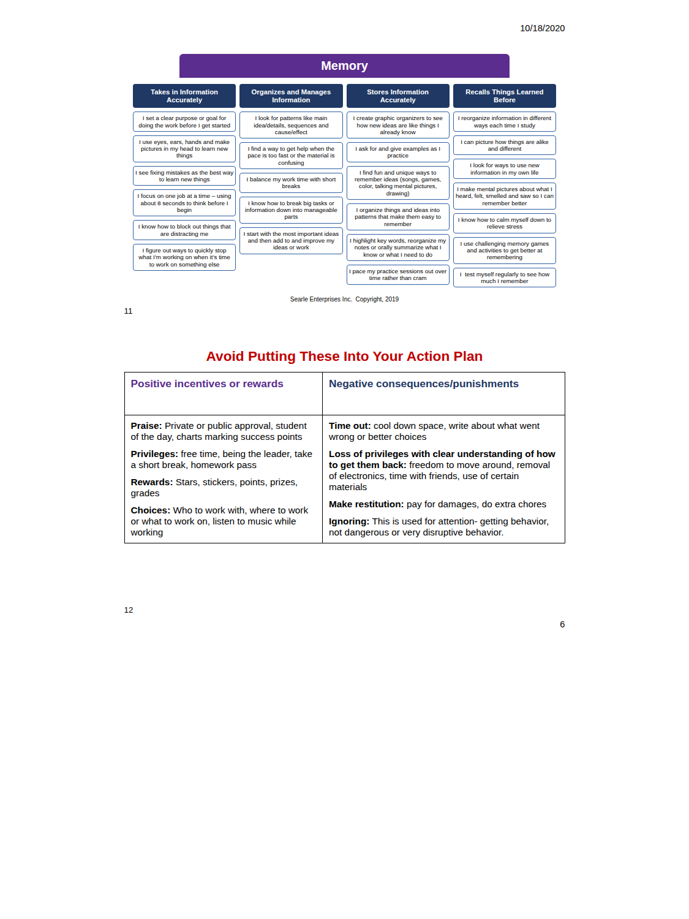10/18/2020
Memory
Takes in Information Accurately
I set a clear purpose or goal for doing the work before I get started
I use eyes, ears, hands and make pictures in my head to learn new things
I see fixing mistakes as the best way to learn new things
I focus on one job at a time – using about 8 seconds to think before I begin
I know how to block out things that are distracting me
I figure out ways to quickly stop what I’m working on when it’s time to work on something else
Organizes and Manages Information
I look for patterns like main idea/details, sequences and cause/effect
I find a way to get help when the pace is too fast or the material is confusing
I balance my work time with short breaks
I know how to break big tasks or information down into manageable parts
I start with the most important ideas and then add to and improve my ideas or work
Stores Information Accurately
I create graphic organizers to see how new ideas are like things I already know
I ask for and give examples as I practice
I find fun and unique ways to remember ideas (songs, games, color, talking mental pictures, drawing)
I organize things and ideas into patterns that make them easy to remember
I highlight key words, reorganize my notes or orally summarize what I know or what I need to do
I pace my practice sessions out over time rather than cram
Recalls Things Learned Before
I reorganize information in different ways each time I study
I can picture how things are alike and different
I look for ways to use new information in my own life
I make mental pictures about what I heard, felt, smelled and saw so I can remember better
I know how to calm myself down to relieve stress
I use challenging memory games and activities to get better at remembering
I test myself regularly to see how much I remember
Searle Enterprises Inc. Copyright, 2019
11
Avoid Putting These Into Your Action Plan
| Positive incentives or rewards | Negative consequences/punishments |
| --- | --- |
| Praise: Private or public approval, student of the day, charts marking success points Privileges: free time, being the leader, take a short break, homework pass Rewards: Stars, stickers, points, prizes, grades Choices: Who to work with, where to work or what to work on, listen to music while working | Time out: cool down space, write about what went wrong or better choices Loss of privileges with clear understanding of how to get them back: freedom to move around, removal of electronics, time with friends, use of certain materials Make restitution: pay for damages, do extra chores Ignoring: This is used for attention- getting behavior, not dangerous or very disruptive behavior. |
12
6